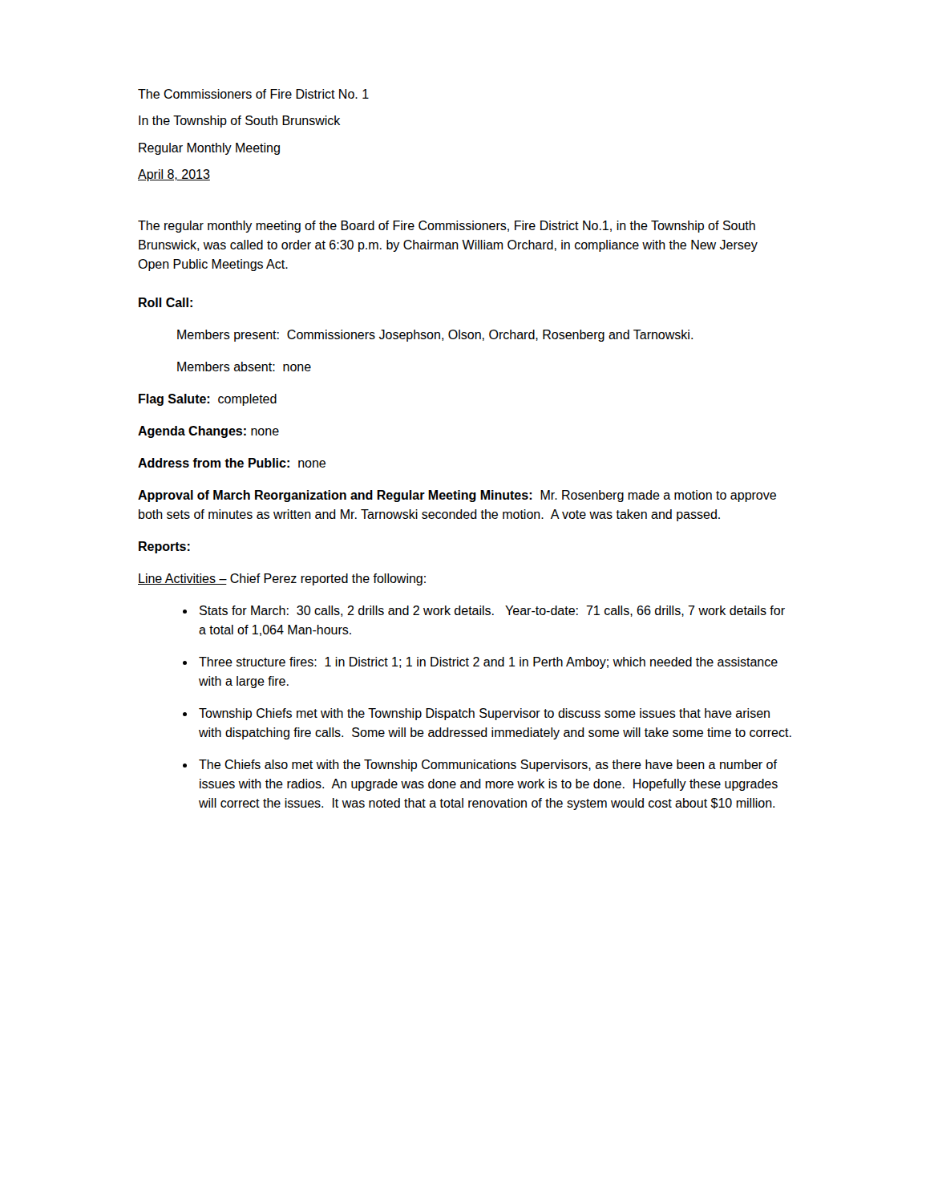The Commissioners of Fire District No. 1
In the Township of South Brunswick
Regular Monthly Meeting
April 8, 2013
The regular monthly meeting of the Board of Fire Commissioners, Fire District No.1, in the Township of South Brunswick, was called to order at 6:30 p.m. by Chairman William Orchard, in compliance with the New Jersey Open Public Meetings Act.
Roll Call:
Members present: Commissioners Josephson, Olson, Orchard, Rosenberg and Tarnowski.
Members absent: none
Flag Salute: completed
Agenda Changes: none
Address from the Public: none
Approval of March Reorganization and Regular Meeting Minutes: Mr. Rosenberg made a motion to approve both sets of minutes as written and Mr. Tarnowski seconded the motion. A vote was taken and passed.
Reports:
Line Activities – Chief Perez reported the following:
Stats for March: 30 calls, 2 drills and 2 work details. Year-to-date: 71 calls, 66 drills, 7 work details for a total of 1,064 Man-hours.
Three structure fires: 1 in District 1; 1 in District 2 and 1 in Perth Amboy; which needed the assistance with a large fire.
Township Chiefs met with the Township Dispatch Supervisor to discuss some issues that have arisen with dispatching fire calls. Some will be addressed immediately and some will take some time to correct.
The Chiefs also met with the Township Communications Supervisors, as there have been a number of issues with the radios. An upgrade was done and more work is to be done. Hopefully these upgrades will correct the issues. It was noted that a total renovation of the system would cost about $10 million.